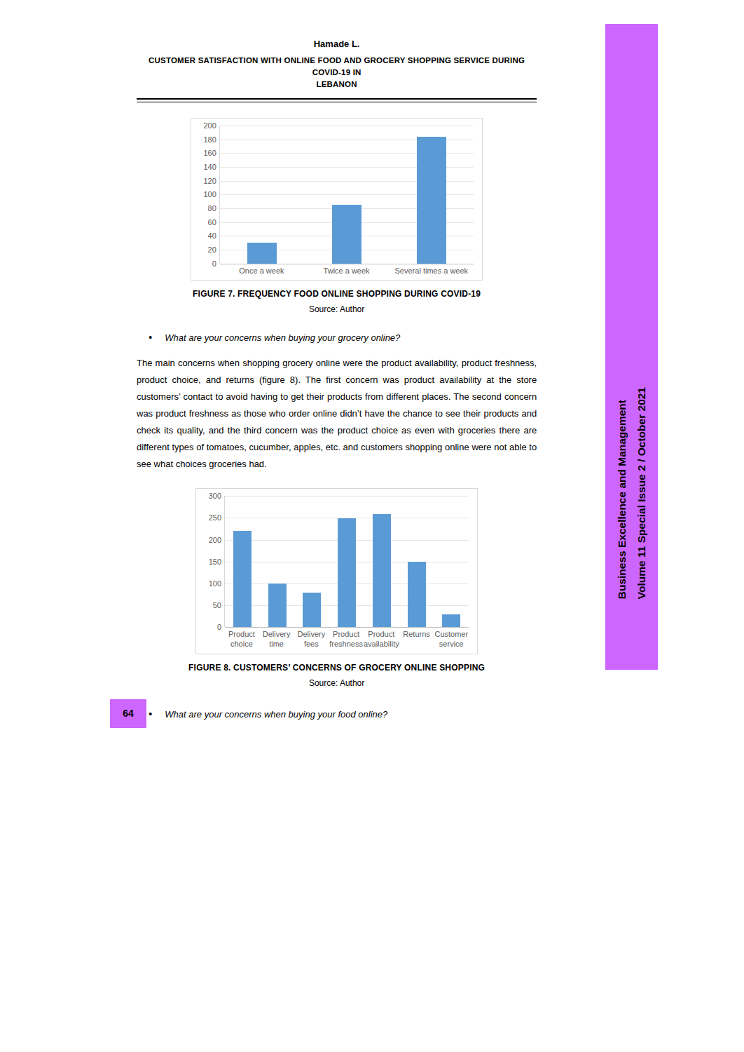Business Excellence and Management
Volume 11 Special Issue 2 / October 2021
Hamade L.
CUSTOMER SATISFACTION WITH ONLINE FOOD AND GROCERY SHOPPING SERVICE DURING COVID-19 IN
LEBANON
200 180 160 140 120 100 80 60 40 20 0
Once a week
Twice a week
Several times a week
FIGURE 7. FREQUENCY FOOD ONLINE SHOPPING DURING COVID-19 Source: Author
• What are your concerns when buying your grocery online?
The main concerns when shopping grocery online were the product availability, product freshness, product choice, and returns (figure 8). The first concern was product availability at the store customers’ contact to avoid having to get their products from different places. The second concern was product freshness as those who order online didn’t have the chance to see their products and check its quality, and the third concern was the product choice as even with groceries there are different types of tomatoes, cucumber, apples, etc. and customers shopping online were not able to see what choices groceries had.
300 250 200 150 100 50 0
Product
choice
Delivery
time
Delivery
fees
Product
freshness
Product
availability
Returns
Customer
service
FIGURE 8. CUSTOMERS’ CONCERNS OF GROCERY ONLINE SHOPPING Source: Author
• What are your concerns when buying your food online?
64